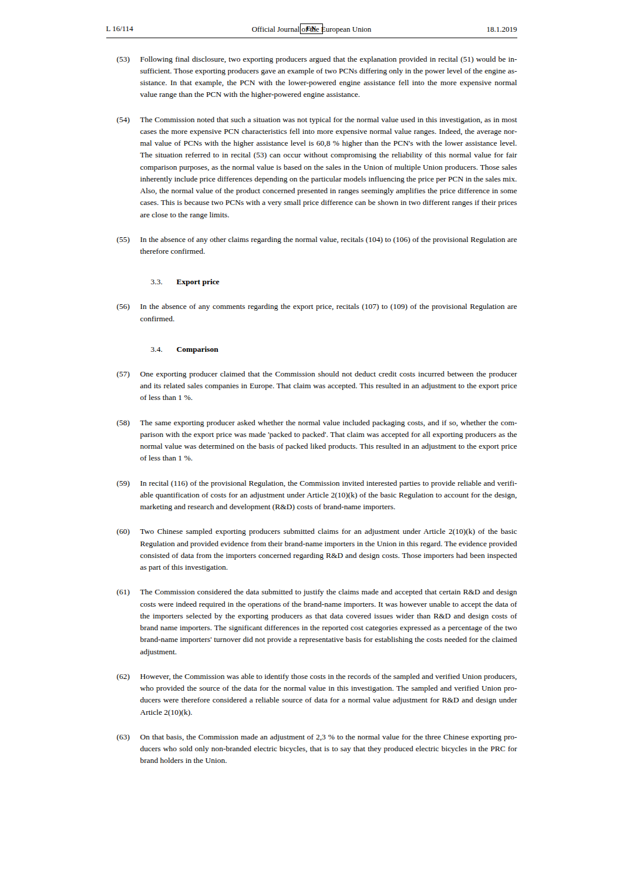L 16/114
EN
Official Journal of the European Union
18.1.2019
(53)
Following final disclosure, two exporting producers argued that the explanation provided in recital (51) would be insufficient. Those exporting producers gave an example of two PCNs differing only in the power level of the engine assistance. In that example, the PCN with the lower-powered engine assistance fell into the more expensive normal value range than the PCN with the higher-powered engine assistance.
(54)
The Commission noted that such a situation was not typical for the normal value used in this investigation, as in most cases the more expensive PCN characteristics fell into more expensive normal value ranges. Indeed, the average normal value of PCNs with the higher assistance level is 60,8 % higher than the PCN's with the lower assistance level. The situation referred to in recital (53) can occur without compromising the reliability of this normal value for fair comparison purposes, as the normal value is based on the sales in the Union of multiple Union producers. Those sales inherently include price differences depending on the particular models influencing the price per PCN in the sales mix. Also, the normal value of the product concerned presented in ranges seemingly amplifies the price difference in some cases. This is because two PCNs with a very small price difference can be shown in two different ranges if their prices are close to the range limits.
(55)
In the absence of any other claims regarding the normal value, recitals (104) to (106) of the provisional Regulation are therefore confirmed.
3.3. Export price
(56)
In the absence of any comments regarding the export price, recitals (107) to (109) of the provisional Regulation are confirmed.
3.4. Comparison
(57)
One exporting producer claimed that the Commission should not deduct credit costs incurred between the producer and its related sales companies in Europe. That claim was accepted. This resulted in an adjustment to the export price of less than 1 %.
(58)
The same exporting producer asked whether the normal value included packaging costs, and if so, whether the comparison with the export price was made 'packed to packed'. That claim was accepted for all exporting producers as the normal value was determined on the basis of packed liked products. This resulted in an adjustment to the export price of less than 1 %.
(59)
In recital (116) of the provisional Regulation, the Commission invited interested parties to provide reliable and verifiable quantification of costs for an adjustment under Article 2(10)(k) of the basic Regulation to account for the design, marketing and research and development (R&D) costs of brand-name importers.
(60)
Two Chinese sampled exporting producers submitted claims for an adjustment under Article 2(10)(k) of the basic Regulation and provided evidence from their brand-name importers in the Union in this regard. The evidence provided consisted of data from the importers concerned regarding R&D and design costs. Those importers had been inspected as part of this investigation.
(61)
The Commission considered the data submitted to justify the claims made and accepted that certain R&D and design costs were indeed required in the operations of the brand-name importers. It was however unable to accept the data of the importers selected by the exporting producers as that data covered issues wider than R&D and design costs of brand name importers. The significant differences in the reported cost categories expressed as a percentage of the two brand-name importers' turnover did not provide a representative basis for establishing the costs needed for the claimed adjustment.
(62)
However, the Commission was able to identify those costs in the records of the sampled and verified Union producers, who provided the source of the data for the normal value in this investigation. The sampled and verified Union producers were therefore considered a reliable source of data for a normal value adjustment for R&D and design under Article 2(10)(k).
(63)
On that basis, the Commission made an adjustment of 2,3 % to the normal value for the three Chinese exporting producers who sold only non-branded electric bicycles, that is to say that they produced electric bicycles in the PRC for brand holders in the Union.